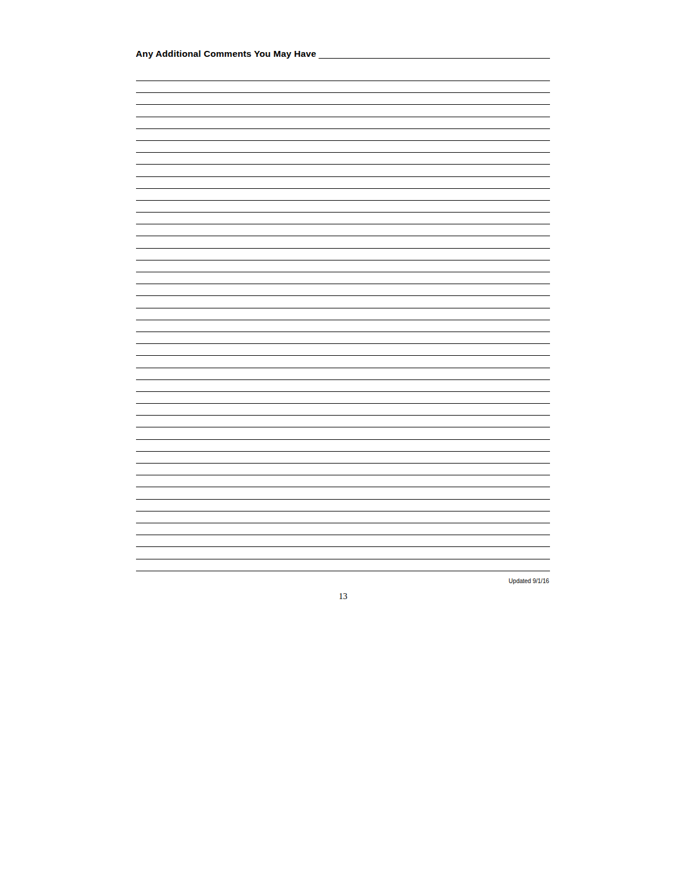Any Additional Comments You May Have _______________________________________________________________________________________
Updated 9/1/16
13